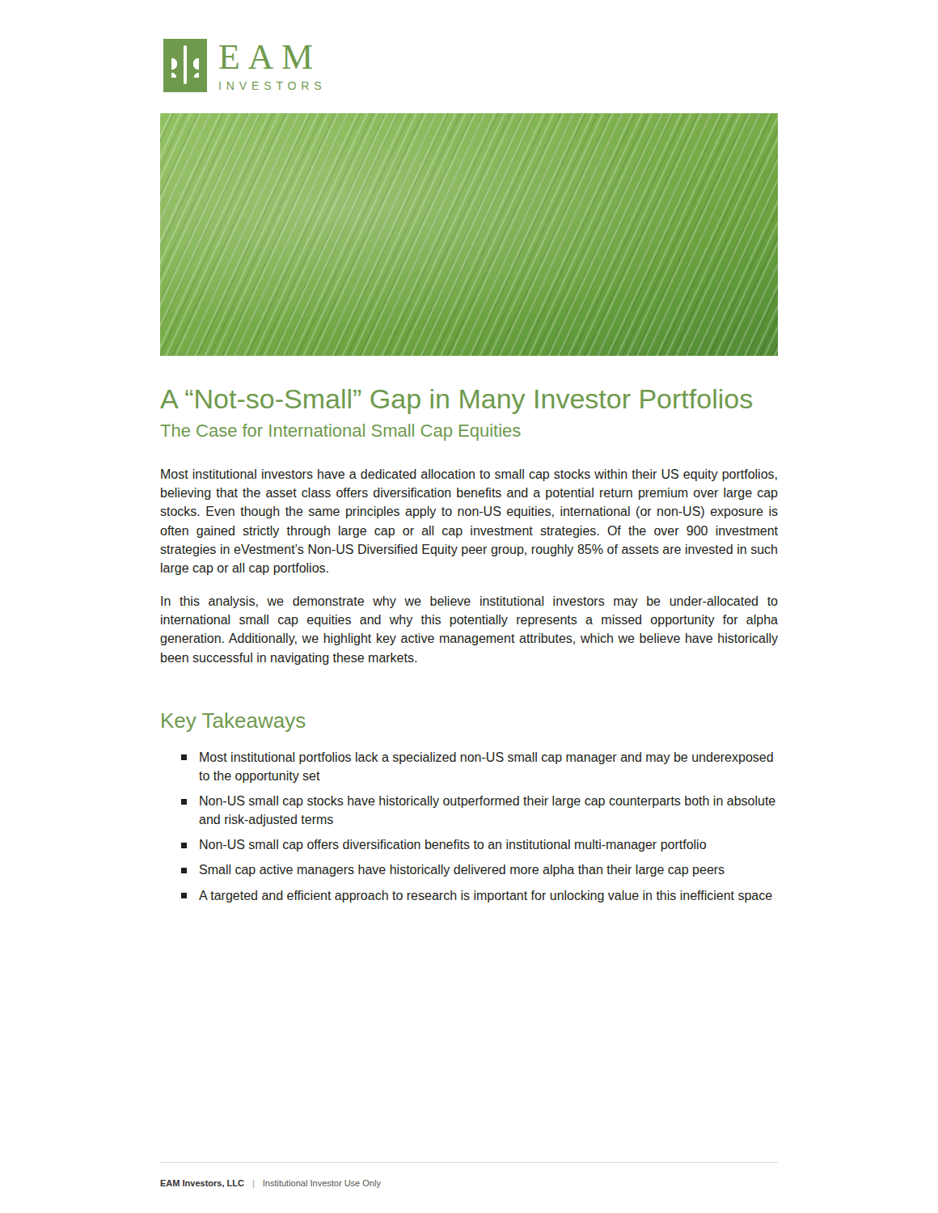EAM INVESTORS
A “Not-so-Small” Gap in Many Investor Portfolios
The Case for International Small Cap Equities
Most institutional investors have a dedicated allocation to small cap stocks within their US equity portfolios, believing that the asset class offers diversification benefits and a potential return premium over large cap stocks. Even though the same principles apply to non-US equities, international (or non-US) exposure is often gained strictly through large cap or all cap investment strategies. Of the over 900 investment strategies in eVestment’s Non-US Diversified Equity peer group, roughly 85% of assets are invested in such large cap or all cap portfolios.
In this analysis, we demonstrate why we believe institutional investors may be under-allocated to international small cap equities and why this potentially represents a missed opportunity for alpha generation. Additionally, we highlight key active management attributes, which we believe have historically been successful in navigating these markets.
Key Takeaways
Most institutional portfolios lack a specialized non-US small cap manager and may be underexposed to the opportunity set
Non-US small cap stocks have historically outperformed their large cap counterparts both in absolute and risk-adjusted terms
Non-US small cap offers diversification benefits to an institutional multi-manager portfolio
Small cap active managers have historically delivered more alpha than their large cap peers
A targeted and efficient approach to research is important for unlocking value in this inefficient space
EAM Investors, LLC | Institutional Investor Use Only